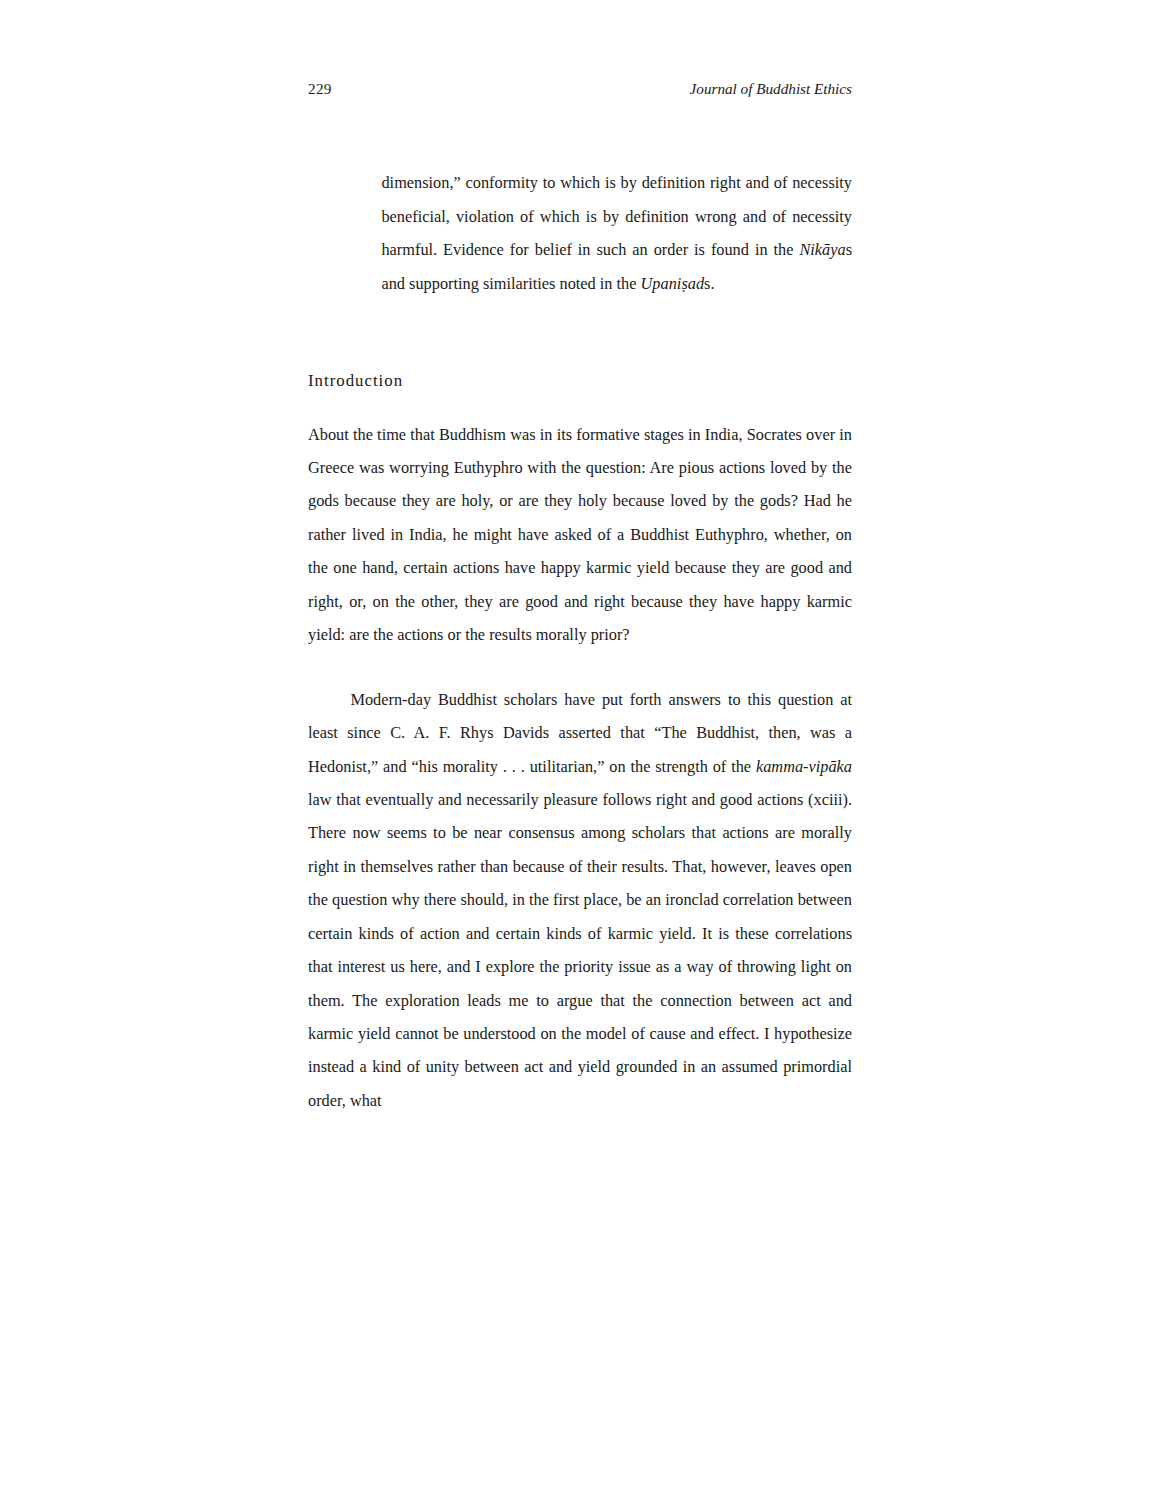229 Journal of Buddhist Ethics
dimension,” conformity to which is by definition right and of necessity beneficial, violation of which is by definition wrong and of necessity harmful. Evidence for belief in such an order is found in the Nikāyas and supporting similarities noted in the Upaniṣads.
Introduction
About the time that Buddhism was in its formative stages in India, Socrates over in Greece was worrying Euthyphro with the question: Are pious actions loved by the gods because they are holy, or are they holy because loved by the gods? Had he rather lived in India, he might have asked of a Buddhist Euthyphro, whether, on the one hand, certain actions have happy karmic yield because they are good and right, or, on the other, they are good and right because they have happy karmic yield: are the actions or the results morally prior?
Modern-day Buddhist scholars have put forth answers to this question at least since C. A. F. Rhys Davids asserted that “The Buddhist, then, was a Hedonist,” and “his morality . . . utilitarian,” on the strength of the kamma-vipāka law that eventually and necessarily pleasure follows right and good actions (xciii). There now seems to be near consensus among scholars that actions are morally right in themselves rather than because of their results. That, however, leaves open the question why there should, in the first place, be an ironclad correlation between certain kinds of action and certain kinds of karmic yield. It is these correlations that interest us here, and I explore the priority issue as a way of throwing light on them. The exploration leads me to argue that the connection between act and karmic yield cannot be understood on the model of cause and effect. I hypothesize instead a kind of unity between act and yield grounded in an assumed primordial order, what